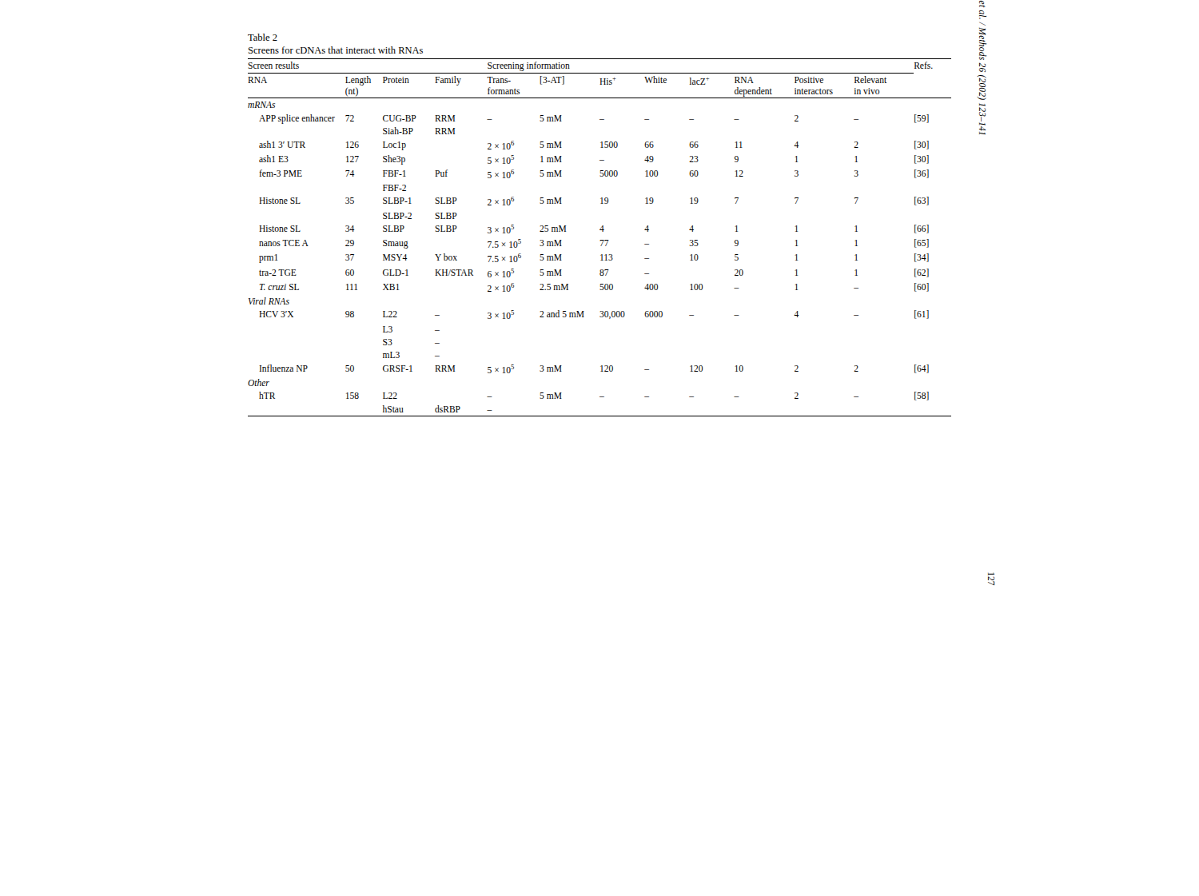D.S. Bernstein et al. / Methods 26 (2002) 123–141
127
Table 2 Screens for cDNAs that interact with RNAs
| Screen results | Screening information | Refs. |
| --- | --- | --- |
| RNA | Length (nt) | Protein | Family | Trans- formants | [3-AT] | His + | White | lacZ + | RNA dependent | Positive interactors | Relevant in vivo | |
| mRNAs |
| APP splice enhancer | 72 | CUG-BP | RRM | – | 5 mM | – | – | – | – | 2 | – | [59] |
| | | Siah-BP | RRM | | | | | | | | | |
| ash1 3′ UTR | 126 | Loc1p | | 2 × 10 6 | 5 mM | 1500 | 66 | 66 | 11 | 4 | 2 | [30] |
| ash1 E3 | 127 | She3p | | 5 × 10 5 | 1 mM | – | 49 | 23 | 9 | 1 | 1 | [30] |
| fem-3 PME | 74 | FBF-1 | Puf | 5 × 10 6 | 5 mM | 5000 | 100 | 60 | 12 | 3 | 3 | [36] |
| | | FBF-2 | | | | | | | | | | |
| Histone SL | 35 | SLBP-1 | SLBP | 2 × 10 6 | 5 mM | 19 | 19 | 19 | 7 | 7 | 7 | [63] |
| | | SLBP-2 | SLBP | | | | | | | | | |
| Histone SL | 34 | SLBP | SLBP | 3 × 10 5 | 25 mM | 4 | 4 | 4 | 1 | 1 | 1 | [66] |
| nanos TCE A | 29 | Smaug | | 7.5 × 10 5 | 3 mM | 77 | – | 35 | 9 | 1 | 1 | [65] |
| prm1 | 37 | MSY4 | Y box | 7.5 × 10 6 | 5 mM | 113 | – | 10 | 5 | 1 | 1 | [34] |
| tra-2 TGE | 60 | GLD-1 | KH/STAR | 6 × 10 5 | 5 mM | 87 | – | | 20 | 1 | 1 | [62] |
| T. cruzi SL | 111 | XB1 | | 2 × 10 6 | 2.5 mM | 500 | 400 | 100 | – | 1 | – | [60] |
| Viral RNAs |
| HCV 3′X | 98 | L22 | – | 3 × 10 5 | 2 and 5 mM | 30,000 | 6000 | – | – | 4 | – | [61] |
| | | L3 | – | | | | | | | | | |
| | | S3 | – | | | | | | | | | |
| | | mL3 | – | | | | | | | | | |
| Influenza NP | 50 | GRSF-1 | RRM | 5 × 10 5 | 3 mM | 120 | – | 120 | 10 | 2 | 2 | [64] |
| Other |
| hTR | 158 | L22 | | – | 5 mM | – | – | – | – | 2 | – | [58] |
| | | hStau | dsRBP | – | | | | | | | | |